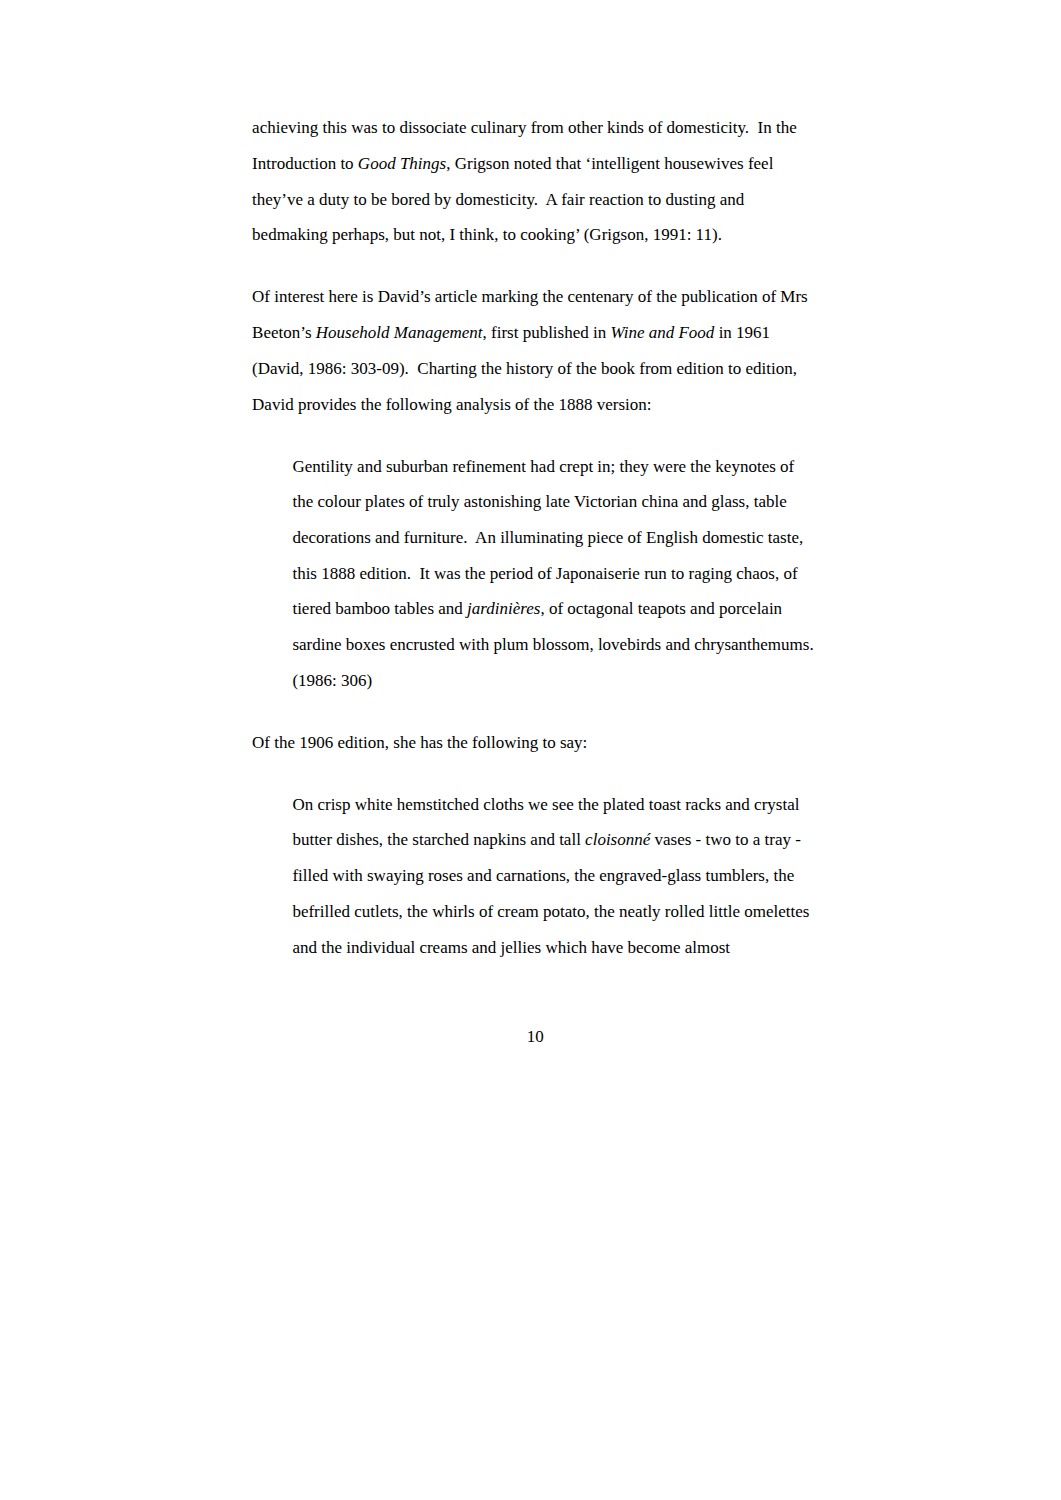achieving this was to dissociate culinary from other kinds of domesticity. In the Introduction to Good Things, Grigson noted that ‘intelligent housewives feel they’ve a duty to be bored by domesticity. A fair reaction to dusting and bedmaking perhaps, but not, I think, to cooking’ (Grigson, 1991: 11).
Of interest here is David’s article marking the centenary of the publication of Mrs Beeton’s Household Management, first published in Wine and Food in 1961 (David, 1986: 303-09). Charting the history of the book from edition to edition, David provides the following analysis of the 1888 version:
Gentility and suburban refinement had crept in; they were the keynotes of the colour plates of truly astonishing late Victorian china and glass, table decorations and furniture. An illuminating piece of English domestic taste, this 1888 edition. It was the period of Japonaiserie run to raging chaos, of tiered bamboo tables and jardinières, of octagonal teapots and porcelain sardine boxes encrusted with plum blossom, lovebirds and chrysanthemums. (1986: 306)
Of the 1906 edition, she has the following to say:
On crisp white hemstitched cloths we see the plated toast racks and crystal butter dishes, the starched napkins and tall cloisonné vases - two to a tray - filled with swaying roses and carnations, the engraved-glass tumblers, the befrilled cutlets, the whirls of cream potato, the neatly rolled little omelettes and the individual creams and jellies which have become almost
10